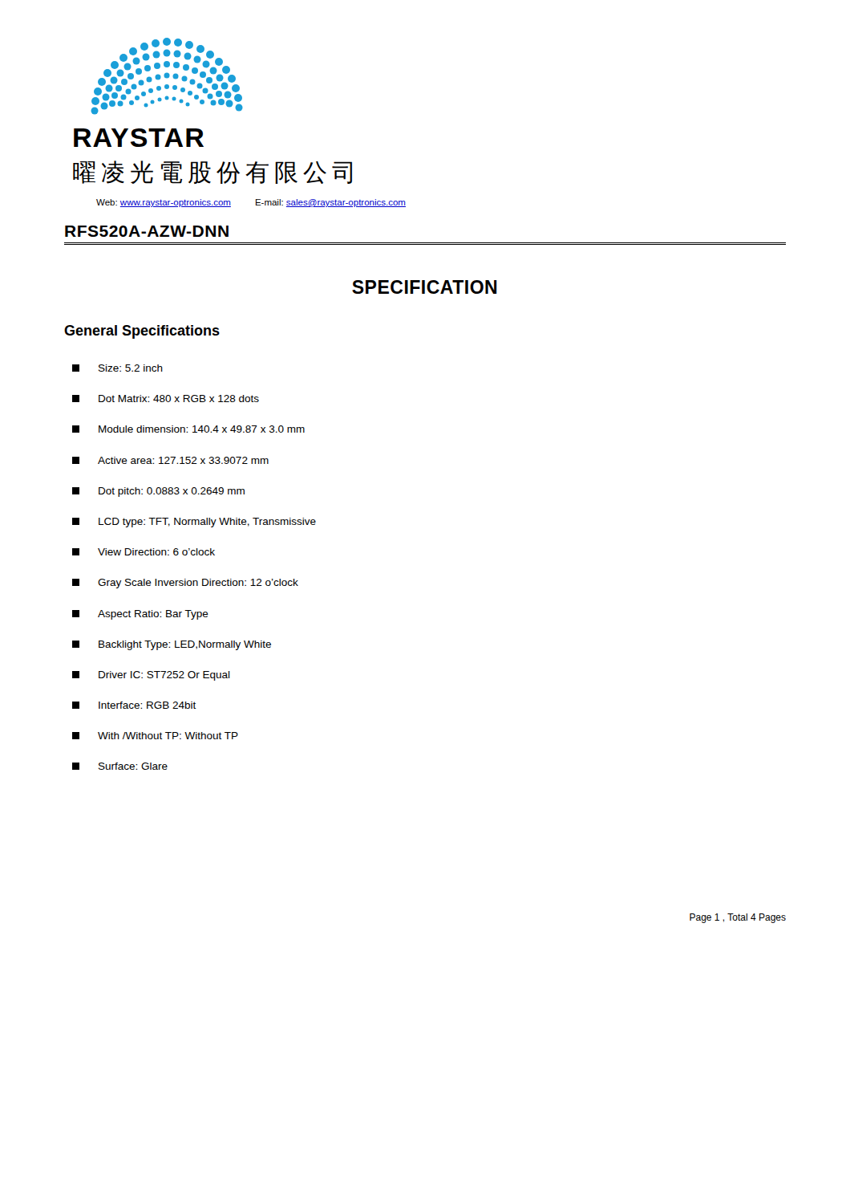RAYSTAR
曜凌光電股份有限公司
Web: www.raystar-optronics.com E-mail: sales@raystar-optronics.com
RFS520A-AZW-DNN
SPECIFICATION
General Specifications
Size: 5.2 inch
Dot Matrix: 480 x RGB x 128 dots
Module dimension: 140.4 x 49.87 x 3.0 mm
Active area: 127.152 x 33.9072 mm
Dot pitch: 0.0883 x 0.2649 mm
LCD type: TFT, Normally White, Transmissive
View Direction: 6 o’clock
Gray Scale Inversion Direction: 12 o’clock
Aspect Ratio: Bar Type
Backlight Type: LED,Normally White
Driver IC: ST7252 Or Equal
Interface: RGB 24bit
With /Without TP: Without TP
Surface: Glare
Page 1 , Total 4 Pages